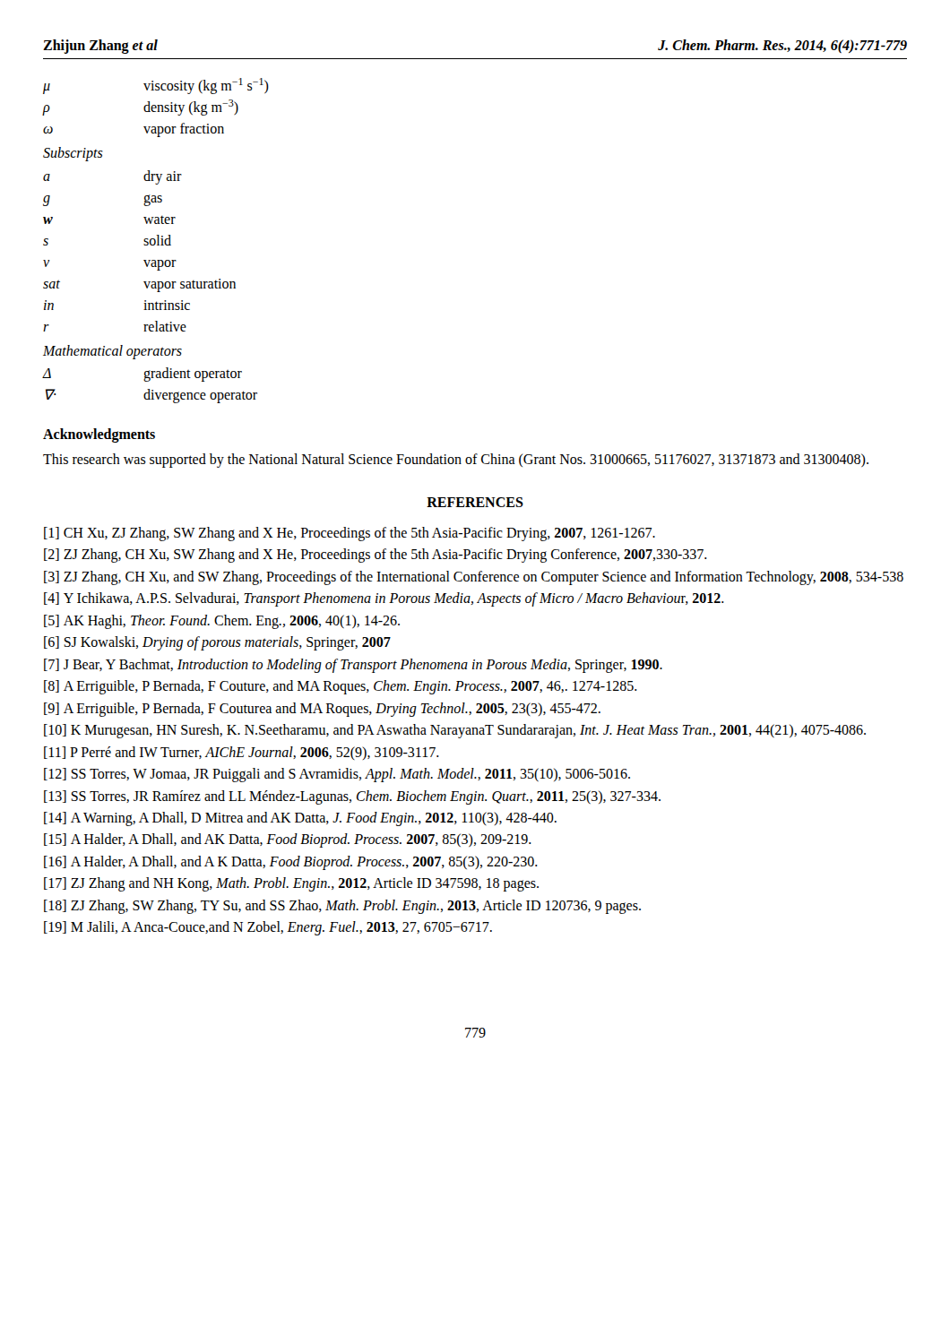Zhijun Zhang et al J. Chem. Pharm. Res., 2014, 6(4):771-779
μ
viscosity (kg m−1 s−1)
ρ
density (kg m−3)
ω
vapor fraction
Subscripts
a
dry air
g
gas
w
water
s
solid
v
vapor
sat
vapor saturation
in
intrinsic
r
relative
Mathematical operators
Δ
gradient operator
∇·
divergence operator
Acknowledgments
This research was supported by the National Natural Science Foundation of China (Grant Nos. 31000665, 51176027, 31371873 and 31300408).
REFERENCES
[1] CH Xu, ZJ Zhang, SW Zhang and X He, Proceedings of the 5th Asia-Pacific Drying, 2007, 1261-1267.
[2] ZJ Zhang, CH Xu, SW Zhang and X He, Proceedings of the 5th Asia-Pacific Drying Conference, 2007,330-337.
[3] ZJ Zhang, CH Xu, and SW Zhang, Proceedings of the International Conference on Computer Science and Information Technology, 2008, 534-538
[4] Y Ichikawa, A.P.S. Selvadurai, Transport Phenomena in Porous Media, Aspects of Micro / Macro Behaviour, 2012.
[5] AK Haghi, Theor. Found. Chem. Eng., 2006, 40(1), 14-26.
[6] SJ Kowalski, Drying of porous materials, Springer, 2007
[7] J Bear, Y Bachmat, Introduction to Modeling of Transport Phenomena in Porous Media, Springer, 1990.
[8] A Erriguible, P Bernada, F Couture, and MA Roques, Chem. Engin. Process., 2007, 46,. 1274-1285.
[9] A Erriguible, P Bernada, F Couturea and MA Roques, Drying Technol., 2005, 23(3), 455-472.
[10] K Murugesan, HN Suresh, K. N.Seetharamu, and PA Aswatha NarayanaT Sundararajan, Int. J. Heat Mass Tran., 2001, 44(21), 4075-4086.
[11] P Perré and IW Turner, AIChE Journal, 2006, 52(9), 3109-3117.
[12] SS Torres, W Jomaa, JR Puiggali and S Avramidis, Appl. Math. Model., 2011, 35(10), 5006-5016.
[13] SS Torres, JR Ramírez and LL Méndez-Lagunas, Chem. Biochem Engin. Quart., 2011, 25(3), 327-334.
[14] A Warning, A Dhall, D Mitrea and AK Datta, J. Food Engin., 2012, 110(3), 428-440.
[15] A Halder, A Dhall, and AK Datta, Food Bioprod. Process. 2007, 85(3), 209-219.
[16] A Halder, A Dhall, and A K Datta, Food Bioprod. Process., 2007, 85(3), 220-230.
[17] ZJ Zhang and NH Kong, Math. Probl. Engin., 2012, Article ID 347598, 18 pages.
[18] ZJ Zhang, SW Zhang, TY Su, and SS Zhao, Math. Probl. Engin., 2013, Article ID 120736, 9 pages.
[19] M Jalili, A Anca-Couce,and N Zobel, Energ. Fuel., 2013, 27, 6705−6717.
779